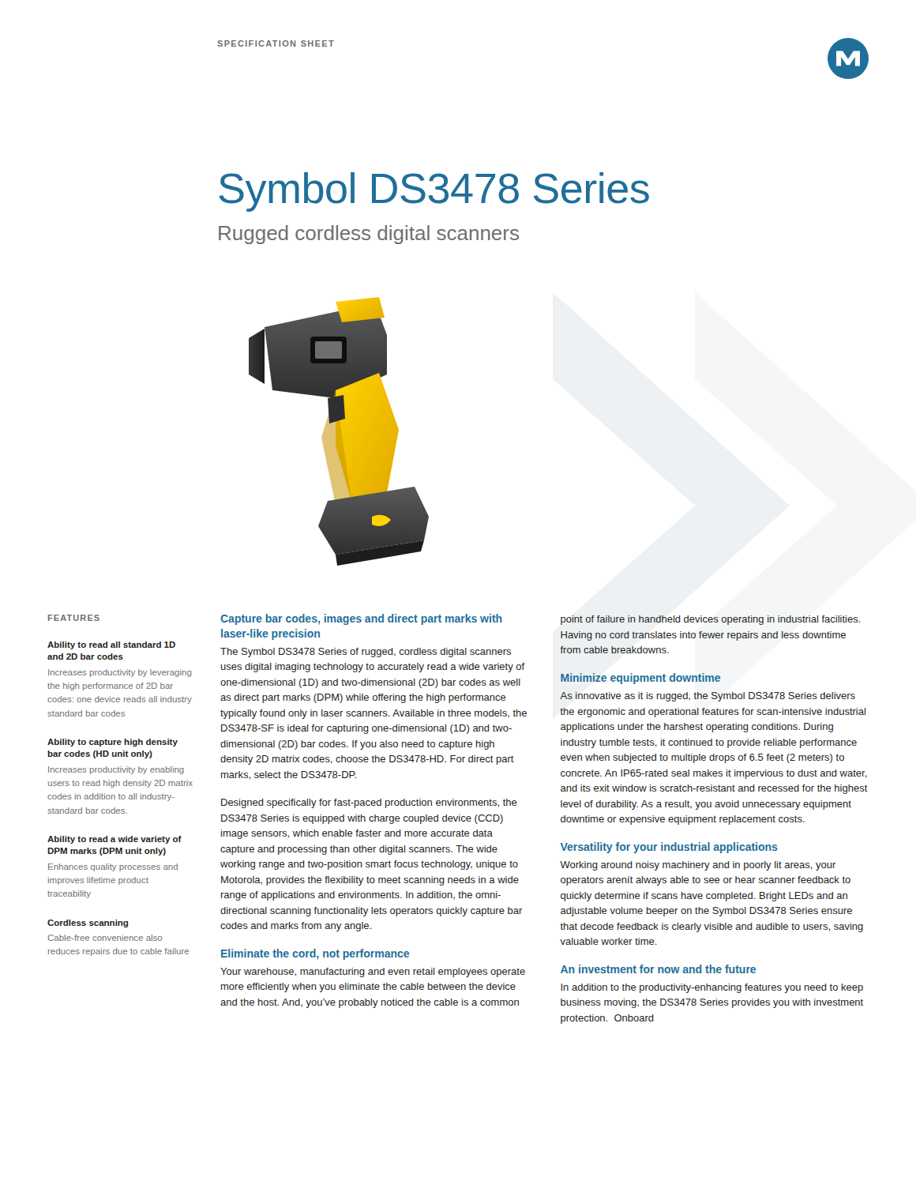Specification Sheet
Symbol DS3478 Series
Rugged cordless digital scanners
Features
Ability to read all standard 1D and 2D bar codes Increases productivity by leveraging the high performance of 2D bar codes: one device reads all industry standard bar codes
Ability to capture high density bar codes (HD unit only) Increases productivity by enabling users to read high density 2D matrix codes in addition to all industry-standard bar codes.
Ability to read a wide variety of DPM marks (DPM unit only) Enhances quality processes and improves lifetime product traceability
Cordless scanning Cable-free convenience also reduces repairs due to cable failure
Capture bar codes, images and direct part marks with laser-like precision
The Symbol DS3478 Series of rugged, cordless digital scanners uses digital imaging technology to accurately read a wide variety of one-dimensional (1D) and two-dimensional (2D) bar codes as well as direct part marks (DPM) while offering the high performance typically found only in laser scanners. Available in three models, the DS3478-SF is ideal for capturing one-dimensional (1D) and two-dimensional (2D) bar codes. If you also need to capture high density 2D matrix codes, choose the DS3478-HD. For direct part marks, select the DS3478-DP.
Designed specifically for fast-paced production environments, the DS3478 Series is equipped with charge coupled device (CCD) image sensors, which enable faster and more accurate data capture and processing than other digital scanners. The wide working range and two-position smart focus technology, unique to Motorola, provides the flexibility to meet scanning needs in a wide range of applications and environments. In addition, the omni-directional scanning functionality lets operators quickly capture bar codes and marks from any angle.
Eliminate the cord, not performance
Your warehouse, manufacturing and even retail employees operate more efficiently when you eliminate the cable between the device and the host. And, you’ve probably noticed the cable is a common
point of failure in handheld devices operating in industrial facilities. Having no cord translates into fewer repairs and less downtime from cable breakdowns.
Minimize equipment downtime
As innovative as it is rugged, the Symbol DS3478 Series delivers the ergonomic and operational features for scan-intensive industrial applications under the harshest operating conditions. During industry tumble tests, it continued to provide reliable performance even when subjected to multiple drops of 6.5 feet (2 meters) to concrete. An IP65-rated seal makes it impervious to dust and water, and its exit window is scratch-resistant and recessed for the highest level of durability. As a result, you avoid unnecessary equipment downtime or expensive equipment replacement costs.
Versatility for your industrial applications
Working around noisy machinery and in poorly lit areas, your operators arenít always able to see or hear scanner feedback to quickly determine if scans have completed. Bright LEDs and an adjustable volume beeper on the Symbol DS3478 Series ensure that decode feedback is clearly visible and audible to users, saving valuable worker time.
An investment for now and the future
In addition to the productivity-enhancing features you need to keep business moving, the DS3478 Series provides you with investment protection. Onboard